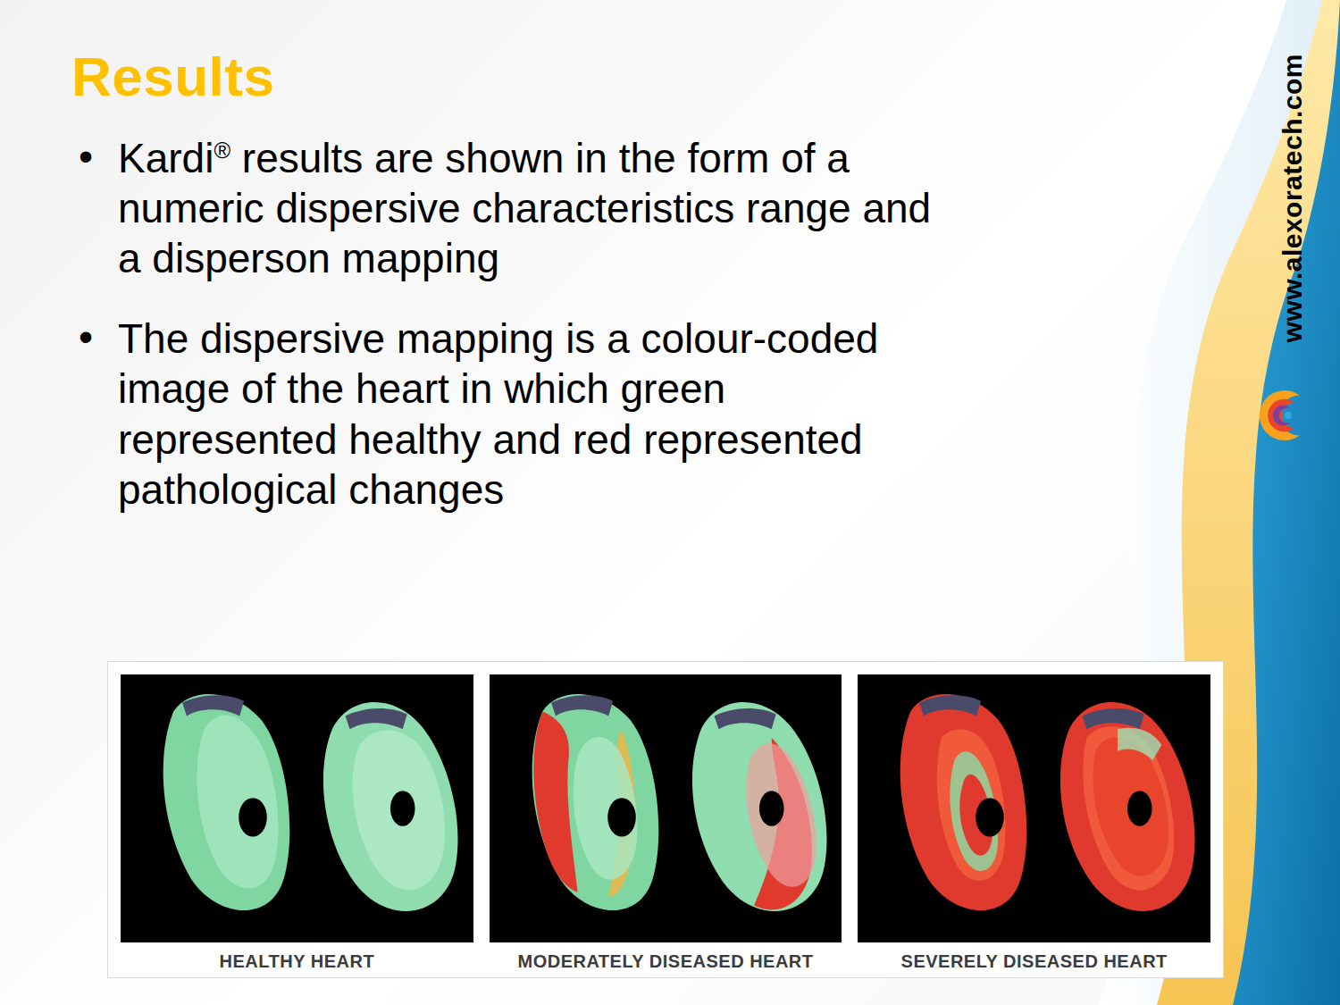www.alexoratech.com
Results
Kardi® results are shown in the form of a numeric dispersive characteristics range and a disperson mapping
The dispersive mapping is a colour-coded image of the heart in which green represented healthy and red represented pathological changes
Healthy Heart
Moderately Diseased Heart
Severely Diseased Heart